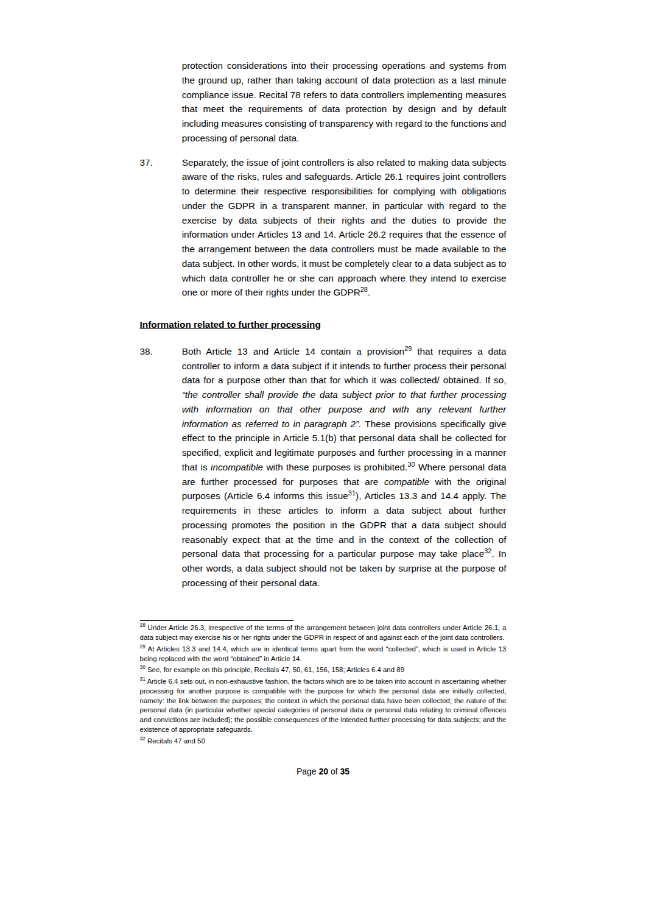protection considerations into their processing operations and systems from the ground up, rather than taking account of data protection as a last minute compliance issue. Recital 78 refers to data controllers implementing measures that meet the requirements of data protection by design and by default including measures consisting of transparency with regard to the functions and processing of personal data.
37.
Separately, the issue of joint controllers is also related to making data subjects aware of the risks, rules and safeguards. Article 26.1 requires joint controllers to determine their respective responsibilities for complying with obligations under the GDPR in a transparent manner, in particular with regard to the exercise by data subjects of their rights and the duties to provide the information under Articles 13 and 14. Article 26.2 requires that the essence of the arrangement between the data controllers must be made available to the data subject. In other words, it must be completely clear to a data subject as to which data controller he or she can approach where they intend to exercise one or more of their rights under the GDPR28.
Information related to further processing
38.
Both Article 13 and Article 14 contain a provision29 that requires a data controller to inform a data subject if it intends to further process their personal data for a purpose other than that for which it was collected/ obtained. If so, “the controller shall provide the data subject prior to that further processing with information on that other purpose and with any relevant further information as referred to in paragraph 2”. These provisions specifically give effect to the principle in Article 5.1(b) that personal data shall be collected for specified, explicit and legitimate purposes and further processing in a manner that is incompatible with these purposes is prohibited.30 Where personal data are further processed for purposes that are compatible with the original purposes (Article 6.4 informs this issue31), Articles 13.3 and 14.4 apply. The requirements in these articles to inform a data subject about further processing promotes the position in the GDPR that a data subject should reasonably expect that at the time and in the context of the collection of personal data that processing for a particular purpose may take place32. In other words, a data subject should not be taken by surprise at the purpose of processing of their personal data.
28 Under Article 26.3, irrespective of the terms of the arrangement between joint data controllers under Article 26.1, a data subject may exercise his or her rights under the GDPR in respect of and against each of the joint data controllers.
29 At Articles 13.3 and 14.4, which are in identical terms apart from the word “collected”, which is used in Article 13 being replaced with the word “obtained” in Article 14.
30 See, for example on this principle, Recitals 47, 50, 61, 156, 158; Articles 6.4 and 89
31 Article 6.4 sets out, in non-exhaustive fashion, the factors which are to be taken into account in ascertaining whether processing for another purpose is compatible with the purpose for which the personal data are initially collected, namely: the link between the purposes; the context in which the personal data have been collected; the nature of the personal data (in particular whether special categories of personal data or personal data relating to criminal offences and convictions are included); the possible consequences of the intended further processing for data subjects; and the existence of appropriate safeguards.
32 Recitals 47 and 50
Page 20 of 35